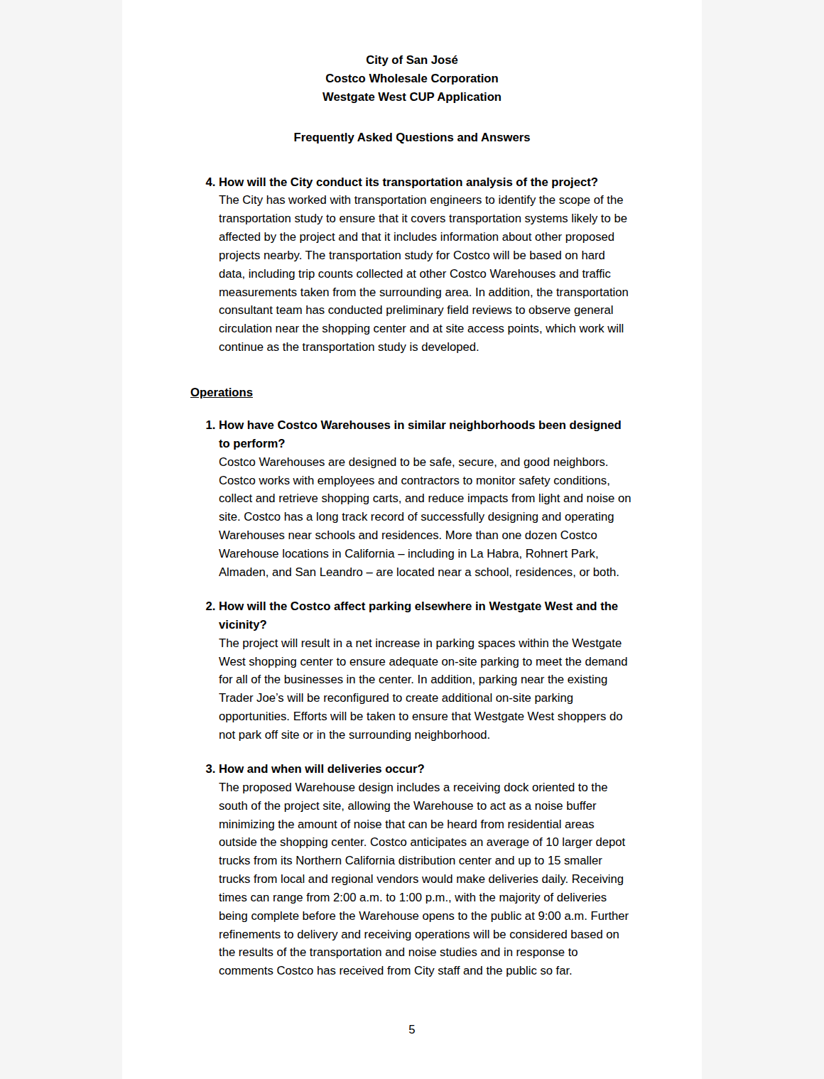City of San José
Costco Wholesale Corporation
Westgate West CUP Application
Frequently Asked Questions and Answers
How will the City conduct its transportation analysis of the project? The City has worked with transportation engineers to identify the scope of the transportation study to ensure that it covers transportation systems likely to be affected by the project and that it includes information about other proposed projects nearby. The transportation study for Costco will be based on hard data, including trip counts collected at other Costco Warehouses and traffic measurements taken from the surrounding area. In addition, the transportation consultant team has conducted preliminary field reviews to observe general circulation near the shopping center and at site access points, which work will continue as the transportation study is developed.
Operations
How have Costco Warehouses in similar neighborhoods been designed to perform? Costco Warehouses are designed to be safe, secure, and good neighbors. Costco works with employees and contractors to monitor safety conditions, collect and retrieve shopping carts, and reduce impacts from light and noise on site. Costco has a long track record of successfully designing and operating Warehouses near schools and residences. More than one dozen Costco Warehouse locations in California – including in La Habra, Rohnert Park, Almaden, and San Leandro – are located near a school, residences, or both.
How will the Costco affect parking elsewhere in Westgate West and the vicinity? The project will result in a net increase in parking spaces within the Westgate West shopping center to ensure adequate on-site parking to meet the demand for all of the businesses in the center. In addition, parking near the existing Trader Joe’s will be reconfigured to create additional on-site parking opportunities. Efforts will be taken to ensure that Westgate West shoppers do not park off site or in the surrounding neighborhood.
How and when will deliveries occur? The proposed Warehouse design includes a receiving dock oriented to the south of the project site, allowing the Warehouse to act as a noise buffer minimizing the amount of noise that can be heard from residential areas outside the shopping center. Costco anticipates an average of 10 larger depot trucks from its Northern California distribution center and up to 15 smaller trucks from local and regional vendors would make deliveries daily. Receiving times can range from 2:00 a.m. to 1:00 p.m., with the majority of deliveries being complete before the Warehouse opens to the public at 9:00 a.m. Further refinements to delivery and receiving operations will be considered based on the results of the transportation and noise studies and in response to comments Costco has received from City staff and the public so far.
5